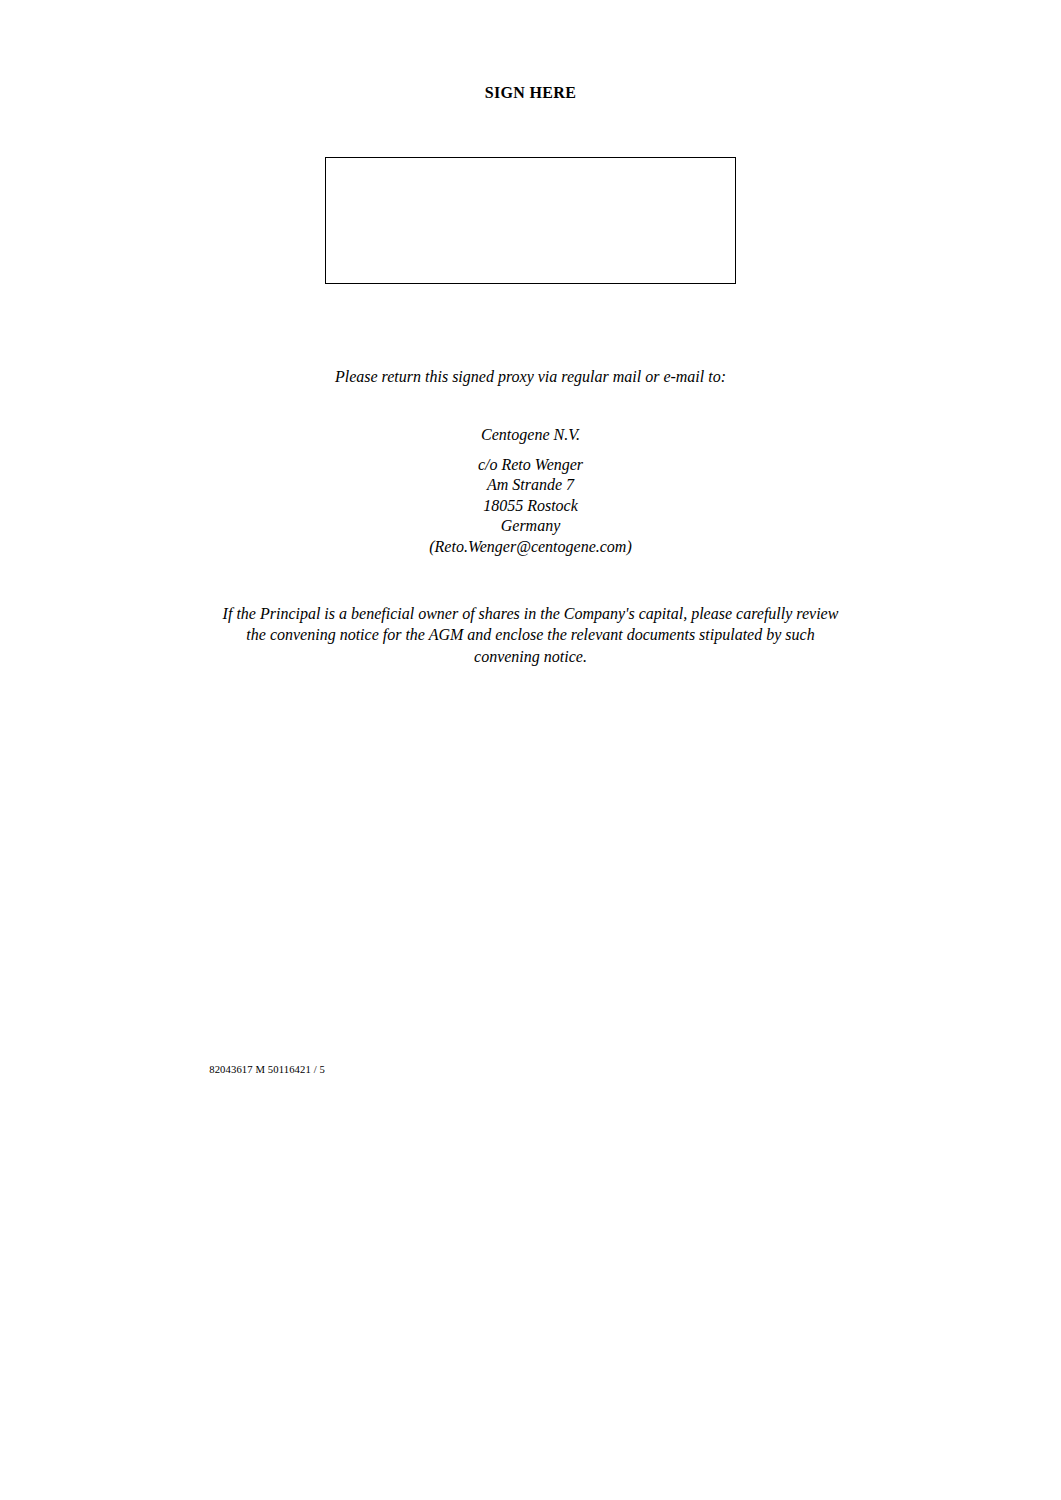SIGN HERE
Please return this signed proxy via regular mail or e-mail to:
Centogene N.V.
c/o Reto Wenger
Am Strande 7
18055 Rostock
Germany
(Reto.Wenger@centogene.com)
If the Principal is a beneficial owner of shares in the Company's capital, please carefully review the convening notice for the AGM and enclose the relevant documents stipulated by such convening notice.
82043617 M 50116421 / 5